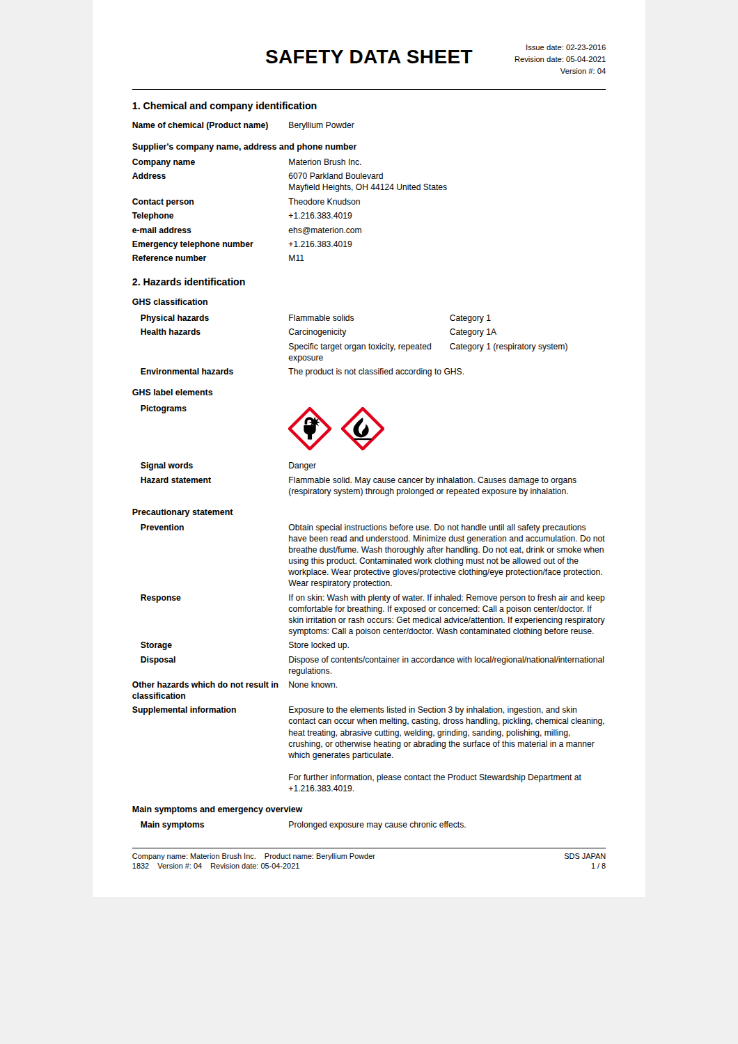Issue date: 02-23-2016
Revision date: 05-04-2021
Version #: 04
SAFETY DATA SHEET
1. Chemical and company identification
| Name of chemical (Product name) | Beryllium Powder |
Supplier's company name, address and phone number
| Company name | Materion Brush Inc. |
| Address | 6070 Parkland Boulevard Mayfield Heights, OH 44124 United States |
| Contact person | Theodore Knudson |
| Telephone | +1.216.383.4019 |
| e-mail address | ehs@materion.com |
| Emergency telephone number | +1.216.383.4019 |
| Reference number | M11 |
2. Hazards identification
GHS classification
| Physical hazards | Flammable solids | Category 1 |
| Health hazards | Carcinogenicity | Category 1A |
| | Specific target organ toxicity, repeated exposure | Category 1 (respiratory system) |
| Environmental hazards | The product is not classified according to GHS. |
GHS label elements
| Pictograms | |
| Signal words | Danger |
| Hazard statement | Flammable solid. May cause cancer by inhalation. Causes damage to organs (respiratory system) through prolonged or repeated exposure by inhalation. |
Precautionary statement
| Prevention | Obtain special instructions before use. Do not handle until all safety precautions have been read and understood. Minimize dust generation and accumulation. Do not breathe dust/fume. Wash thoroughly after handling. Do not eat, drink or smoke when using this product. Contaminated work clothing must not be allowed out of the workplace. Wear protective gloves/protective clothing/eye protection/face protection. Wear respiratory protection. |
| Response | If on skin: Wash with plenty of water. If inhaled: Remove person to fresh air and keep comfortable for breathing. If exposed or concerned: Call a poison center/doctor. If skin irritation or rash occurs: Get medical advice/attention. If experiencing respiratory symptoms: Call a poison center/doctor. Wash contaminated clothing before reuse. |
| Storage | Store locked up. |
| Disposal | Dispose of contents/container in accordance with local/regional/national/international regulations. |
| Other hazards which do not result in classification | None known. |
| Supplemental information | Exposure to the elements listed in Section 3 by inhalation, ingestion, and skin contact can occur when melting, casting, dross handling, pickling, chemical cleaning, heat treating, abrasive cutting, welding, grinding, sanding, polishing, milling, crushing, or otherwise heating or abrading the surface of this material in a manner which generates particulate. For further information, please contact the Product Stewardship Department at +1.216.383.4019. |
Main symptoms and emergency overview
| Main symptoms | Prolonged exposure may cause chronic effects. |
Company name: Materion Brush Inc. Product name: Beryllium Powder 1832 Version #: 04 Revision date: 05-04-2021 SDS JAPAN 1 / 8